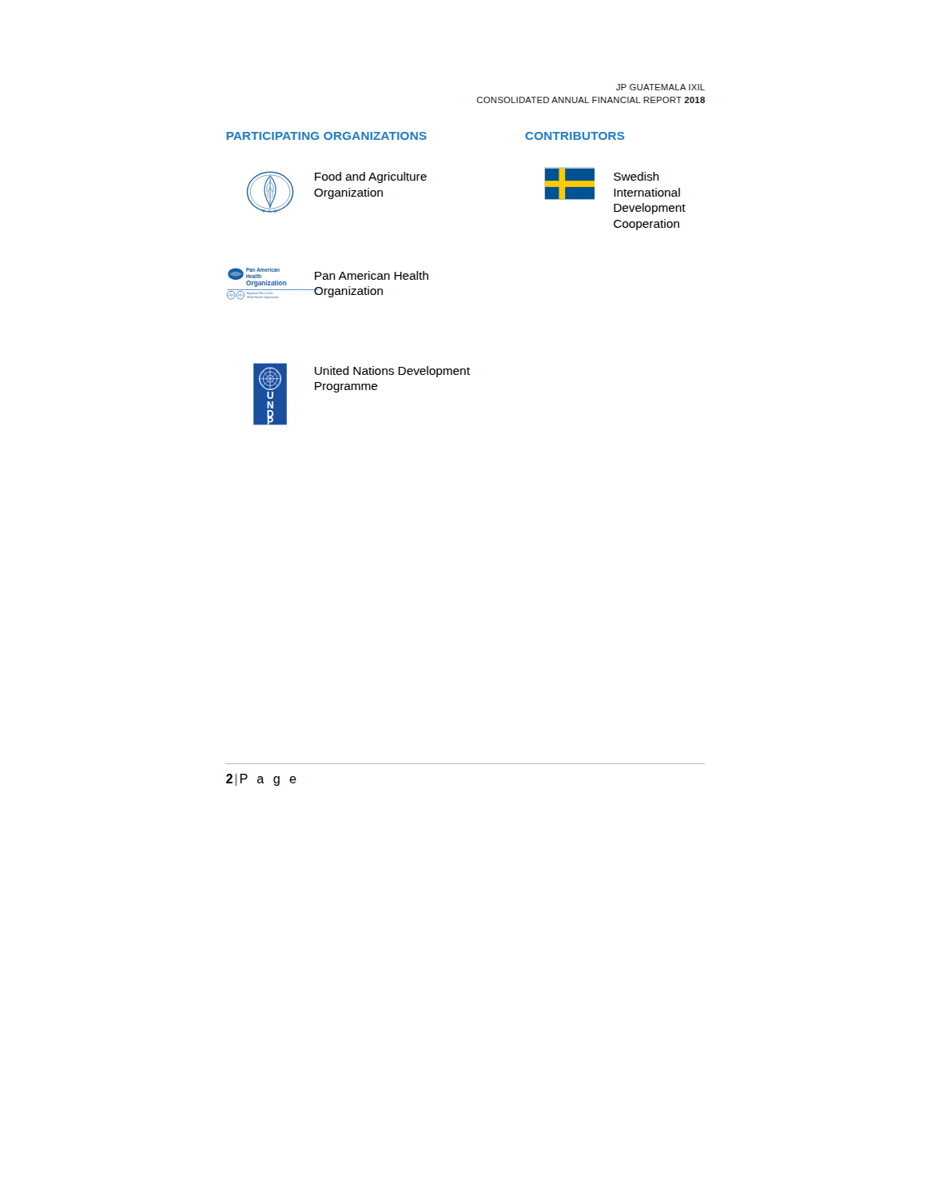JP GUATEMALA IXIL
CONSOLIDATED ANNUAL FINANCIAL REPORT 2018
PARTICIPATING ORGANIZATIONS
F A O
Food and Agriculture
Organization
Pan American Health Organization Regional Office of the World Health Organization
Pan American Health
Organization
U N D P
United Nations Development
Programme
CONTRIBUTORS
Swedish International
Development Cooperation
2|P a g e